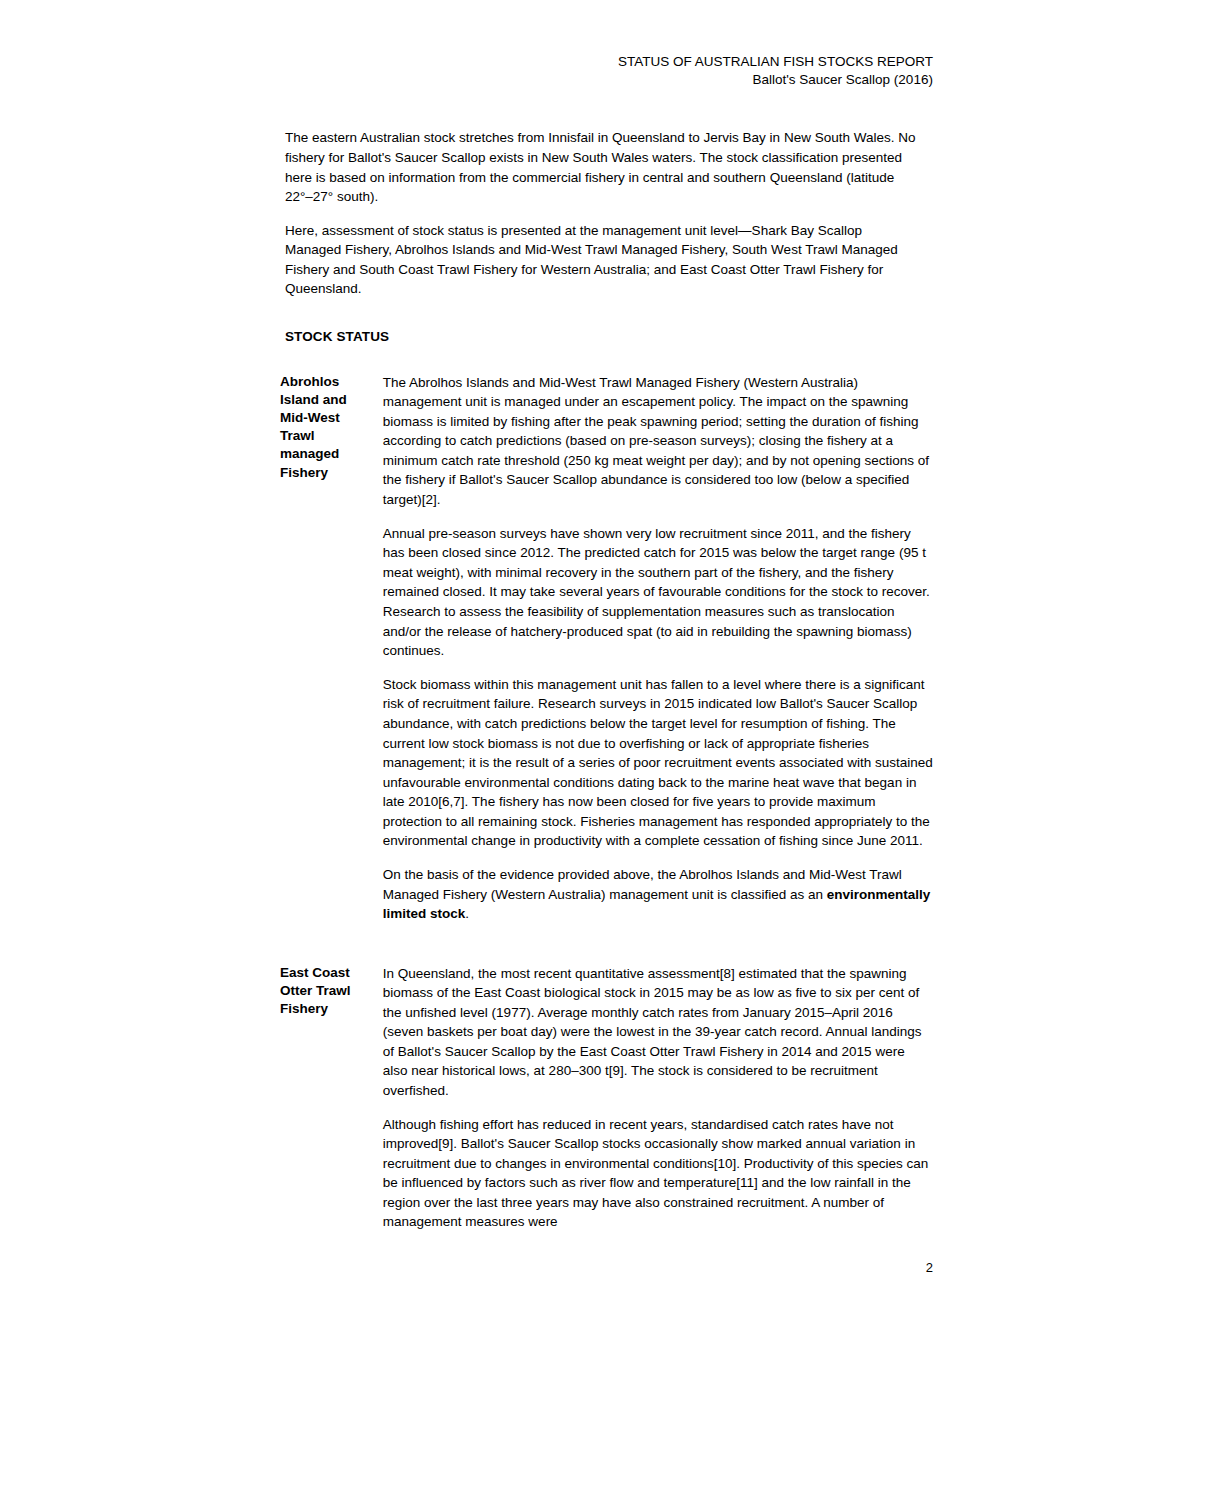STATUS OF AUSTRALIAN FISH STOCKS REPORT Ballot's Saucer Scallop (2016)
The eastern Australian stock stretches from Innisfail in Queensland to Jervis Bay in New South Wales. No fishery for Ballot's Saucer Scallop exists in New South Wales waters. The stock classification presented here is based on information from the commercial fishery in central and southern Queensland (latitude 22°–27° south).
Here, assessment of stock status is presented at the management unit level—Shark Bay Scallop Managed Fishery, Abrolhos Islands and Mid-West Trawl Managed Fishery, South West Trawl Managed Fishery and South Coast Trawl Fishery for Western Australia; and East Coast Otter Trawl Fishery for Queensland.
STOCK STATUS
Abrohlos Island and Mid-West Trawl managed Fishery
The Abrolhos Islands and Mid-West Trawl Managed Fishery (Western Australia) management unit is managed under an escapement policy. The impact on the spawning biomass is limited by fishing after the peak spawning period; setting the duration of fishing according to catch predictions (based on pre-season surveys); closing the fishery at a minimum catch rate threshold (250 kg meat weight per day); and by not opening sections of the fishery if Ballot's Saucer Scallop abundance is considered too low (below a specified target)[2].
Annual pre-season surveys have shown very low recruitment since 2011, and the fishery has been closed since 2012. The predicted catch for 2015 was below the target range (95 t meat weight), with minimal recovery in the southern part of the fishery, and the fishery remained closed. It may take several years of favourable conditions for the stock to recover. Research to assess the feasibility of supplementation measures such as translocation and/or the release of hatchery-produced spat (to aid in rebuilding the spawning biomass) continues.
Stock biomass within this management unit has fallen to a level where there is a significant risk of recruitment failure. Research surveys in 2015 indicated low Ballot's Saucer Scallop abundance, with catch predictions below the target level for resumption of fishing. The current low stock biomass is not due to overfishing or lack of appropriate fisheries management; it is the result of a series of poor recruitment events associated with sustained unfavourable environmental conditions dating back to the marine heat wave that began in late 2010[6,7]. The fishery has now been closed for five years to provide maximum protection to all remaining stock. Fisheries management has responded appropriately to the environmental change in productivity with a complete cessation of fishing since June 2011.
On the basis of the evidence provided above, the Abrolhos Islands and Mid-West Trawl Managed Fishery (Western Australia) management unit is classified as an environmentally limited stock.
East Coast Otter Trawl Fishery
In Queensland, the most recent quantitative assessment[8] estimated that the spawning biomass of the East Coast biological stock in 2015 may be as low as five to six per cent of the unfished level (1977). Average monthly catch rates from January 2015–April 2016 (seven baskets per boat day) were the lowest in the 39-year catch record. Annual landings of Ballot's Saucer Scallop by the East Coast Otter Trawl Fishery in 2014 and 2015 were also near historical lows, at 280–300 t[9]. The stock is considered to be recruitment overfished.
Although fishing effort has reduced in recent years, standardised catch rates have not improved[9]. Ballot's Saucer Scallop stocks occasionally show marked annual variation in recruitment due to changes in environmental conditions[10]. Productivity of this species can be influenced by factors such as river flow and temperature[11] and the low rainfall in the region over the last three years may have also constrained recruitment. A number of management measures were
2